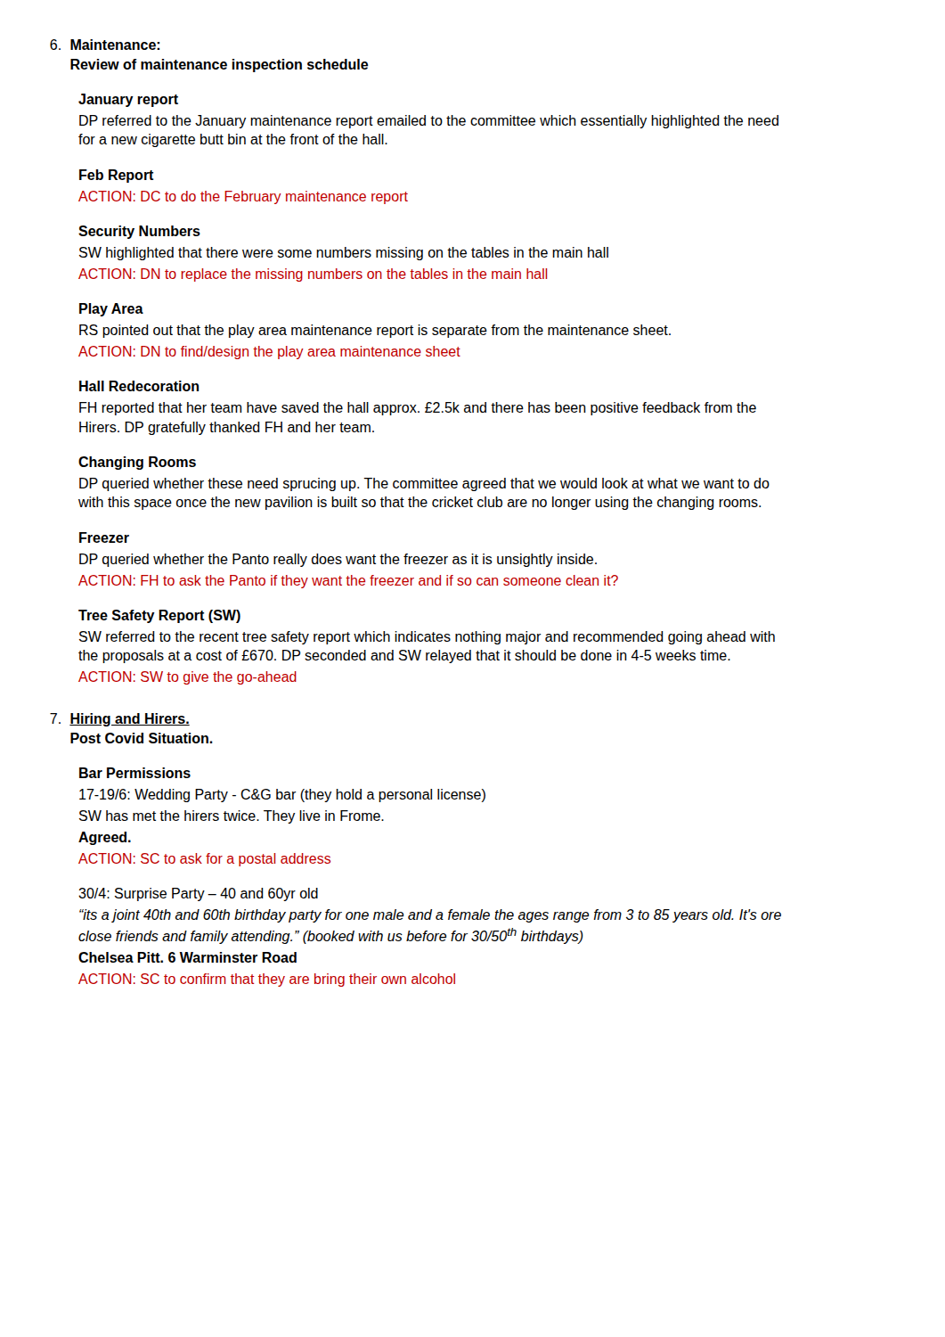Maintenance:
Review of maintenance inspection schedule
January report
DP referred to the January maintenance report emailed to the committee which essentially highlighted the need for a new cigarette butt bin at the front of the hall.
Feb Report
ACTION: DC to do the February maintenance report
Security Numbers
SW highlighted that there were some numbers missing on the tables in the main hall
ACTION: DN to replace the missing numbers on the tables in the main hall
Play Area
RS pointed out that the play area maintenance report is separate from the maintenance sheet.
ACTION: DN to find/design the play area maintenance sheet
Hall Redecoration
FH reported that her team have saved the hall approx. £2.5k and there has been positive feedback from the Hirers. DP gratefully thanked FH and her team.
Changing Rooms
DP queried whether these need sprucing up. The committee agreed that we would look at what we want to do with this space once the new pavilion is built so that the cricket club are no longer using the changing rooms.
Freezer
DP queried whether the Panto really does want the freezer as it is unsightly inside.
ACTION: FH to ask the Panto if they want the freezer and if so can someone clean it?
Tree Safety Report (SW)
SW referred to the recent tree safety report which indicates nothing major and recommended going ahead with the proposals at a cost of £670. DP seconded and SW relayed that it should be done in 4-5 weeks time.
ACTION: SW to give the go-ahead
Hiring and Hirers.
Post Covid Situation.
Bar Permissions
17-19/6: Wedding Party - C&G bar (they hold a personal license)
SW has met the hirers twice. They live in Frome.
Agreed.
ACTION: SC to ask for a postal address
30/4: Surprise Party – 40 and 60yr old
“its a joint 40th and 60th birthday party for one male and a female the ages range from 3 to 85 years old. It's ore close friends and family attending.” (booked with us before for 30/50th birthdays)
Chelsea Pitt. 6 Warminster Road
ACTION: SC to confirm that they are bring their own alcohol